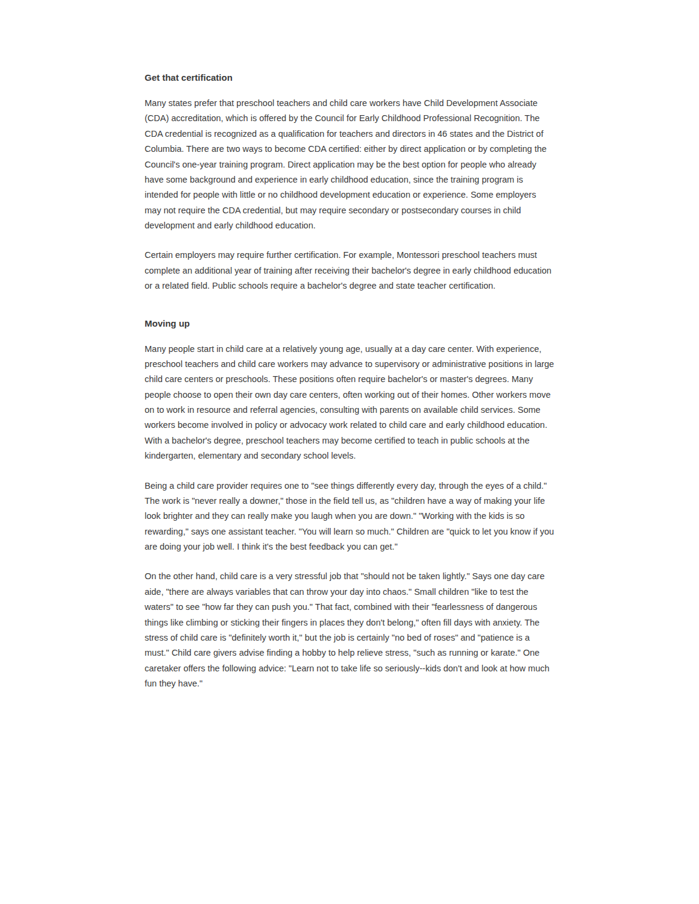Get that certification
Many states prefer that preschool teachers and child care workers have Child Development Associate (CDA) accreditation, which is offered by the Council for Early Childhood Professional Recognition. The CDA credential is recognized as a qualification for teachers and directors in 46 states and the District of Columbia. There are two ways to become CDA certified: either by direct application or by completing the Council's one-year training program. Direct application may be the best option for people who already have some background and experience in early childhood education, since the training program is intended for people with little or no childhood development education or experience. Some employers may not require the CDA credential, but may require secondary or postsecondary courses in child development and early childhood education.
Certain employers may require further certification. For example, Montessori preschool teachers must complete an additional year of training after receiving their bachelor's degree in early childhood education or a related field. Public schools require a bachelor's degree and state teacher certification.
Moving up
Many people start in child care at a relatively young age, usually at a day care center. With experience, preschool teachers and child care workers may advance to supervisory or administrative positions in large child care centers or preschools. These positions often require bachelor's or master's degrees. Many people choose to open their own day care centers, often working out of their homes. Other workers move on to work in resource and referral agencies, consulting with parents on available child services. Some workers become involved in policy or advocacy work related to child care and early childhood education. With a bachelor's degree, preschool teachers may become certified to teach in public schools at the kindergarten, elementary and secondary school levels.
Being a child care provider requires one to "see things differently every day, through the eyes of a child." The work is "never really a downer," those in the field tell us, as "children have a way of making your life look brighter and they can really make you laugh when you are down." "Working with the kids is so rewarding," says one assistant teacher. "You will learn so much." Children are "quick to let you know if you are doing your job well. I think it's the best feedback you can get."
On the other hand, child care is a very stressful job that "should not be taken lightly." Says one day care aide, "there are always variables that can throw your day into chaos." Small children "like to test the waters" to see "how far they can push you." That fact, combined with their "fearlessness of dangerous things like climbing or sticking their fingers in places they don't belong," often fill days with anxiety. The stress of child care is "definitely worth it," but the job is certainly "no bed of roses" and "patience is a must." Child care givers advise finding a hobby to help relieve stress, "such as running or karate." One caretaker offers the following advice: "Learn not to take life so seriously--kids don't and look at how much fun they have."